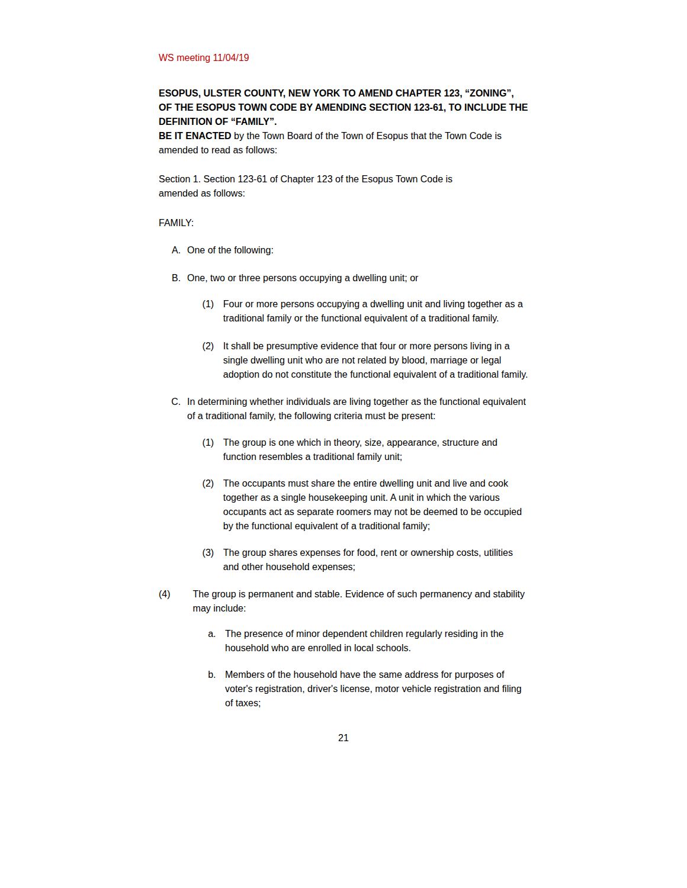WS meeting 11/04/19
ESOPUS, ULSTER COUNTY, NEW YORK TO AMEND CHAPTER 123, “ZONING”, OF THE ESOPUS TOWN CODE BY AMENDING SECTION 123-61, TO INCLUDE THE DEFINITION OF “FAMILY”.
BE IT ENACTED by the Town Board of the Town of Esopus that the Town Code is amended to read as follows:
Section 1. Section 123-61 of Chapter 123 of the Esopus Town Code is
amended as follows:
FAMILY:
One of the following:
One, two or three persons occupying a dwelling unit; or
Four or more persons occupying a dwelling unit and living together as a traditional family or the functional equivalent of a traditional family.
It shall be presumptive evidence that four or more persons living in a single dwelling unit who are not related by blood, marriage or legal adoption do not constitute the functional equivalent of a traditional family.
In determining whether individuals are living together as the functional equivalent of a traditional family, the following criteria must be present:
The group is one which in theory, size, appearance, structure and function resembles a traditional family unit;
The occupants must share the entire dwelling unit and live and cook together as a single housekeeping unit. A unit in which the various occupants act as separate roomers may not be deemed to be occupied by the functional equivalent of a traditional family;
The group shares expenses for food, rent or ownership costs, utilities and other household expenses;
(4) The group is permanent and stable. Evidence of such permanency and stability
may include:
The presence of minor dependent children regularly residing in the household who are enrolled in local schools.
Members of the household have the same address for purposes of voter's registration, driver's license, motor vehicle registration and filing of taxes;
21